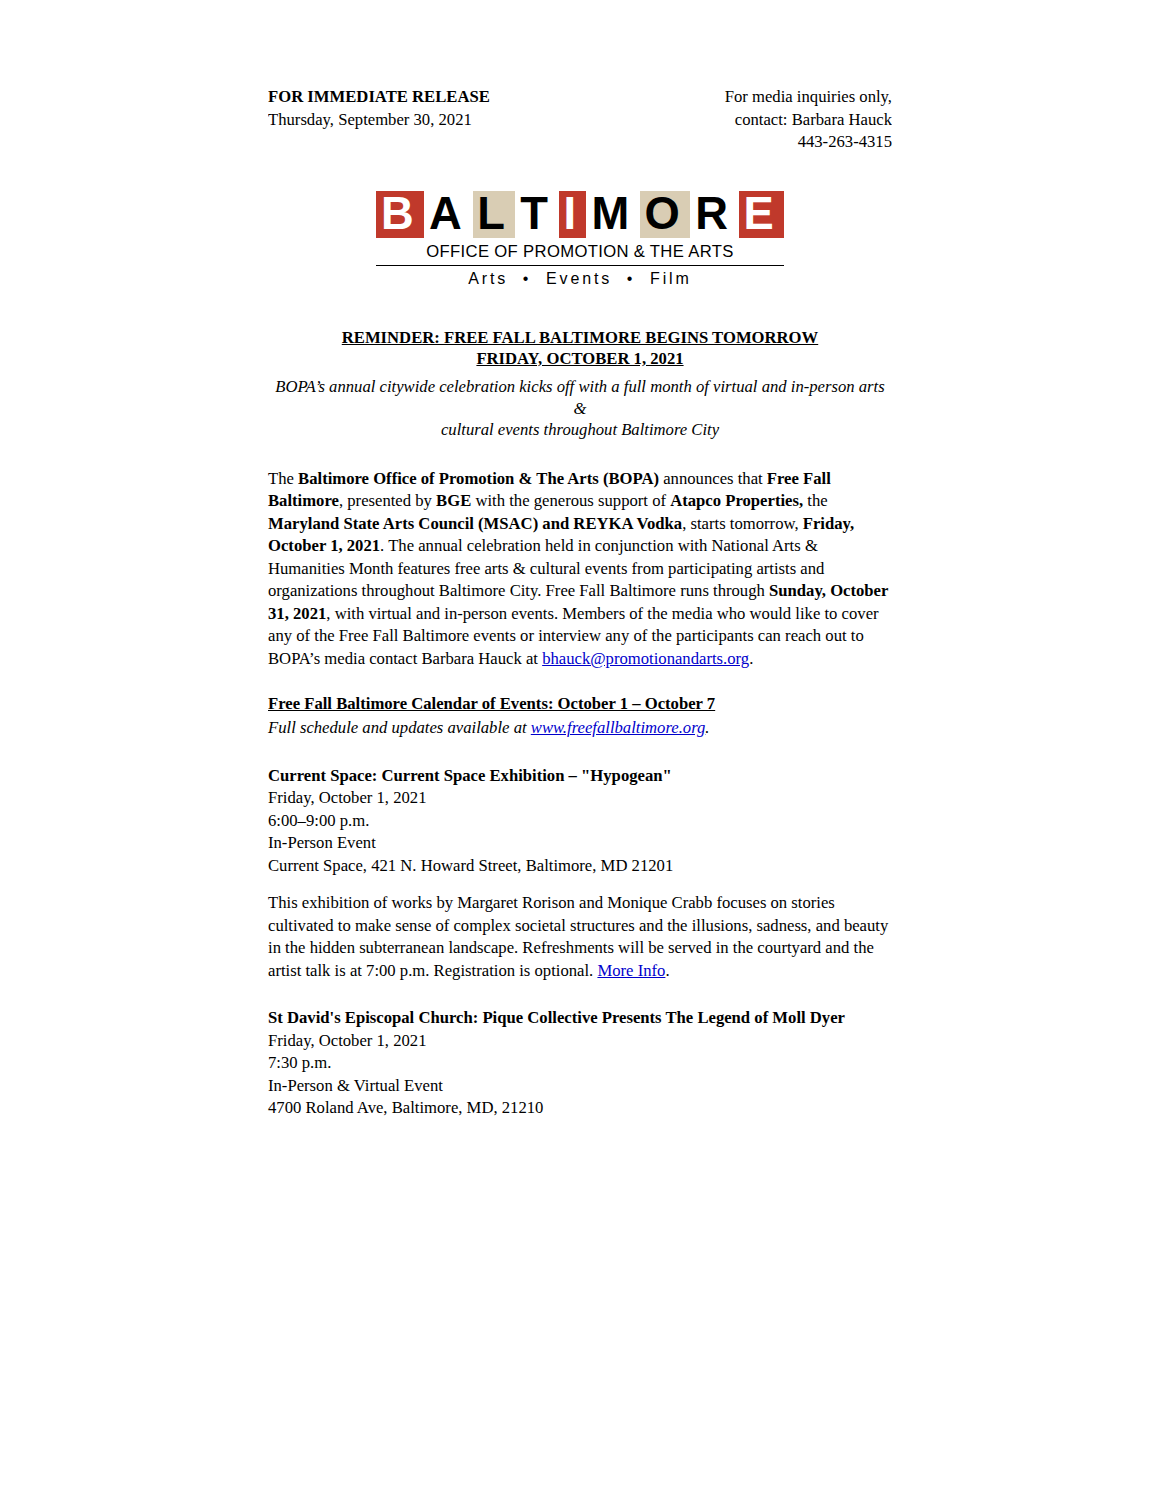FOR IMMEDIATE RELEASE
Thursday, September 30, 2021
For media inquiries only,
contact: Barbara Hauck
443-263-4315
BALTIMORE
OFFICE OF PROMOTION & THE ARTS
Arts • Events • Film
REMINDER: FREE FALL BALTIMORE BEGINS TOMORROW
FRIDAY, OCTOBER 1, 2021
BOPA’s annual citywide celebration kicks off with a full month of virtual and in-person arts &
cultural events throughout Baltimore City
The Baltimore Office of Promotion & The Arts (BOPA) announces that Free Fall Baltimore, presented by BGE with the generous support of Atapco Properties, the Maryland State Arts Council (MSAC) and REYKA Vodka, starts tomorrow, Friday, October 1, 2021. The annual celebration held in conjunction with National Arts & Humanities Month features free arts & cultural events from participating artists and organizations throughout Baltimore City. Free Fall Baltimore runs through Sunday, October 31, 2021, with virtual and in-person events. Members of the media who would like to cover any of the Free Fall Baltimore events or interview any of the participants can reach out to BOPA’s media contact Barbara Hauck at bhauck@promotionandarts.org.
Free Fall Baltimore Calendar of Events: October 1 – October 7
Full schedule and updates available at www.freefallbaltimore.org.
Current Space: Current Space Exhibition – "Hypogean"
Friday, October 1, 2021
6:00–9:00 p.m.
In-Person Event
Current Space, 421 N. Howard Street, Baltimore, MD 21201
This exhibition of works by Margaret Rorison and Monique Crabb focuses on stories cultivated to make sense of complex societal structures and the illusions, sadness, and beauty in the hidden subterranean landscape. Refreshments will be served in the courtyard and the artist talk is at 7:00 p.m. Registration is optional. More Info.
St David's Episcopal Church: Pique Collective Presents The Legend of Moll Dyer
Friday, October 1, 2021
7:30 p.m.
In-Person & Virtual Event
4700 Roland Ave, Baltimore, MD, 21210